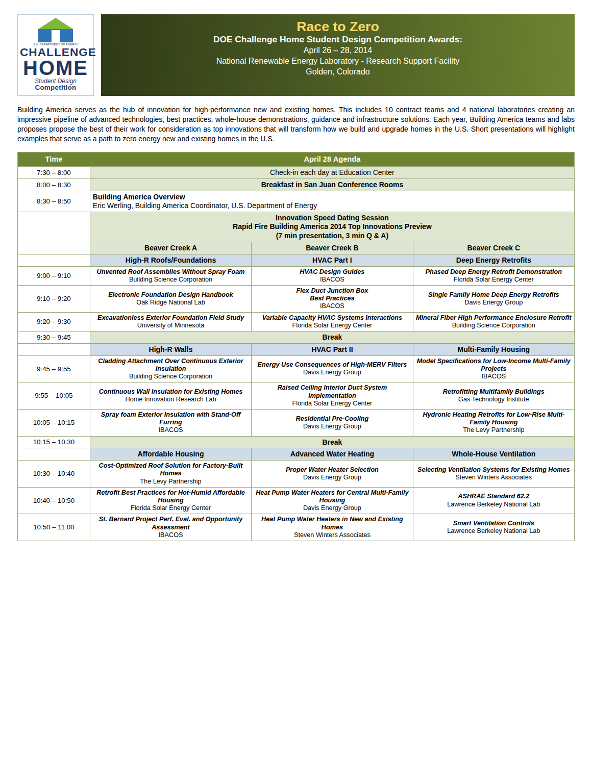U.S. DEPARTMENT OF ENERGY
CHALLENGE
HOME
Student Design
Competition
Race to Zero
DOE Challenge Home Student Design Competition Awards:
April 26 – 28, 2014
National Renewable Energy Laboratory - Research Support Facility
Golden, Colorado
Building America serves as the hub of innovation for high-performance new and existing homes. This includes 10 contract teams and 4 national laboratories creating an impressive pipeline of advanced technologies, best practices, whole-house demonstrations, guidance and infrastructure solutions. Each year, Building America teams and labs proposes propose the best of their work for consideration as top innovations that will transform how we build and upgrade homes in the U.S. Short presentations will highlight examples that serve as a path to zero energy new and existing homes in the U.S.
| Time | April 28 Agenda |
| --- | --- |
| 7:30 – 8:00 | Check-in each day at Education Center |
| 8:00 – 8:30 | Breakfast in San Juan Conference Rooms |
| 8:30 – 8:50 | Building America Overview Eric Werling, Building America Coordinator, U.S. Department of Energy |
| | Innovation Speed Dating Session Rapid Fire Building America 2014 Top Innovations Preview (7 min presentation, 3 min Q & A) |
| | Beaver Creek A | Beaver Creek B | Beaver Creek C |
| | High-R Roofs/Foundations | HVAC Part I | Deep Energy Retrofits |
| 9:00 – 9:10 | Unvented Roof Assemblies Without Spray Foam Building Science Corporation | HVAC Design Guides IBACOS | Phased Deep Energy Retrofit Demonstration Florida Solar Energy Center |
| 9:10 – 9:20 | Electronic Foundation Design Handbook Oak Ridge National Lab | Flex Duct Junction Box Best Practices IBACOS | Single Family Home Deep Energy Retrofits Davis Energy Group |
| 9:20 – 9:30 | Excavationless Exterior Foundation Field Study University of Minnesota | Variable Capacity HVAC Systems Interactions Florida Solar Energy Center | Mineral Fiber High Performance Enclosure Retrofit Building Science Corporation |
| 9:30 – 9:45 | Break |
| | High-R Walls | HVAC Part II | Multi-Family Housing |
| 9:45 – 9:55 | Cladding Attachment Over Continuous Exterior Insulation Building Science Corporation | Energy Use Consequences of High-MERV Filters Davis Energy Group | Model Specifications for Low-Income Multi-Family Projects IBACOS |
| 9:55 – 10:05 | Continuous Wall Insulation for Existing Homes Home Innovation Research Lab | Raised Ceiling Interior Duct System Implementation Florida Solar Energy Center | Retrofitting Multifamily Buildings Gas Technology Institute |
| 10:05 – 10:15 | Spray foam Exterior Insulation with Stand-Off Furring IBACOS | Residential Pre-Cooling Davis Energy Group | Hydronic Heating Retrofits for Low-Rise Multi-Family Housing The Levy Partnership |
| 10:15 – 10:30 | Break |
| | Affordable Housing | Advanced Water Heating | Whole-House Ventilation |
| 10:30 – 10:40 | Cost-Optimized Roof Solution for Factory-Built Homes The Levy Partnership | Proper Water Heater Selection Davis Energy Group | Selecting Ventilation Systems for Existing Homes Steven Winters Associates |
| 10:40 – 10:50 | Retrofit Best Practices for Hot-Humid Affordable Housing Florida Solar Energy Center | Heat Pump Water Heaters for Central Multi-Family Housing Davis Energy Group | ASHRAE Standard 62.2 Lawrence Berkeley National Lab |
| 10:50 – 11:00 | St. Bernard Project Perf. Eval. and Opportunity Assessment IBACOS | Heat Pump Water Heaters in New and Existing Homes Steven Winters Associates | Smart Ventilation Controls Lawrence Berkeley National Lab |